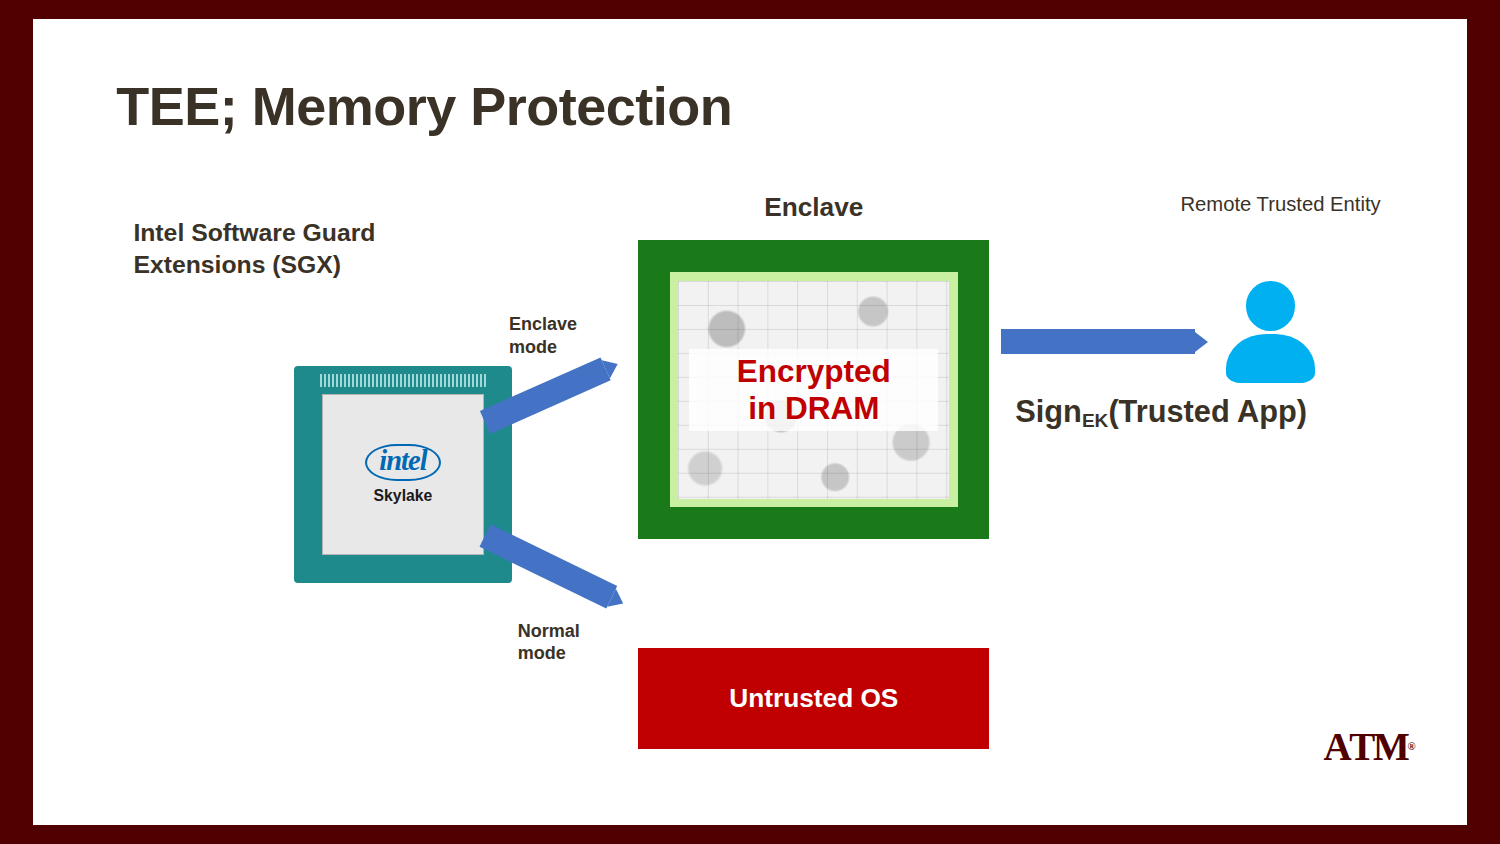TEE; Memory Protection
Intel Software Guard Extensions (SGX)
intel Skylake
Enclave
mode Normal
mode
Enclave
Encrypted
in DRAM
Untrusted OS
Remote Trusted Entity
SignEK(Trusted App)
ATM®